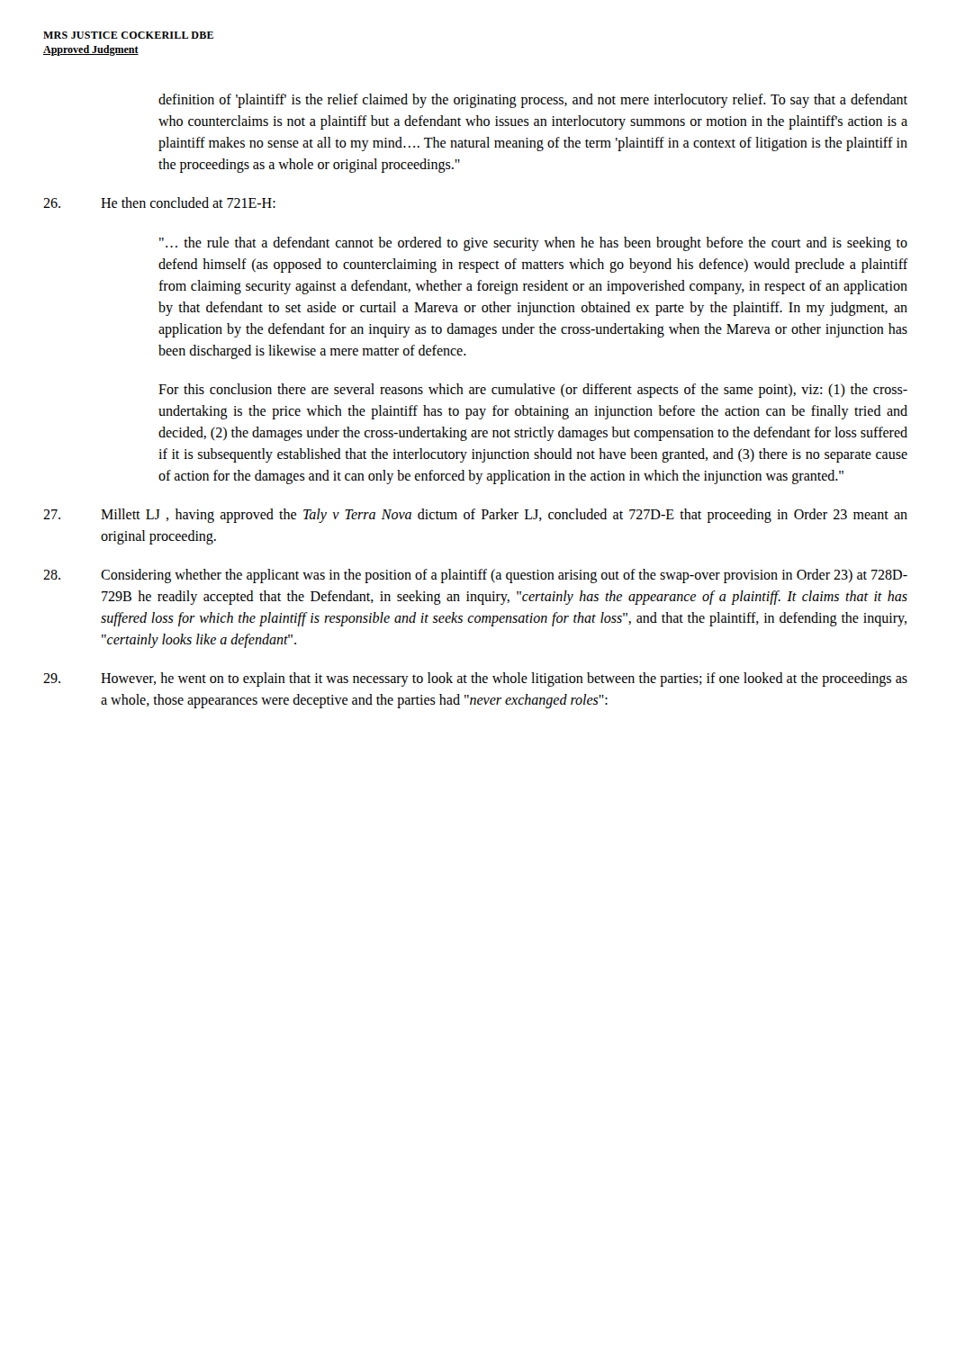MRS JUSTICE COCKERILL DBE
Approved Judgment
definition of 'plaintiff' is the relief claimed by the originating process, and not mere interlocutory relief. To say that a defendant who counterclaims is not a plaintiff but a defendant who issues an interlocutory summons or motion in the plaintiff's action is a plaintiff makes no sense at all to my mind…. The natural meaning of the term 'plaintiff in a context of litigation is the plaintiff in the proceedings as a whole or original proceedings."
26.
He then concluded at 721E-H:
"… the rule that a defendant cannot be ordered to give security when he has been brought before the court and is seeking to defend himself (as opposed to counterclaiming in respect of matters which go beyond his defence) would preclude a plaintiff from claiming security against a defendant, whether a foreign resident or an impoverished company, in respect of an application by that defendant to set aside or curtail a Mareva or other injunction obtained ex parte by the plaintiff. In my judgment, an application by the defendant for an inquiry as to damages under the cross-undertaking when the Mareva or other injunction has been discharged is likewise a mere matter of defence.
For this conclusion there are several reasons which are cumulative (or different aspects of the same point), viz: (1) the cross-undertaking is the price which the plaintiff has to pay for obtaining an injunction before the action can be finally tried and decided, (2) the damages under the cross-undertaking are not strictly damages but compensation to the defendant for loss suffered if it is subsequently established that the interlocutory injunction should not have been granted, and (3) there is no separate cause of action for the damages and it can only be enforced by application in the action in which the injunction was granted."
27.
Millett LJ , having approved the Taly v Terra Nova dictum of Parker LJ, concluded at 727D-E that proceeding in Order 23 meant an original proceeding.
28.
Considering whether the applicant was in the position of a plaintiff (a question arising out of the swap-over provision in Order 23) at 728D-729B he readily accepted that the Defendant, in seeking an inquiry, "certainly has the appearance of a plaintiff. It claims that it has suffered loss for which the plaintiff is responsible and it seeks compensation for that loss", and that the plaintiff, in defending the inquiry, "certainly looks like a defendant".
29.
However, he went on to explain that it was necessary to look at the whole litigation between the parties; if one looked at the proceedings as a whole, those appearances were deceptive and the parties had "never exchanged roles":